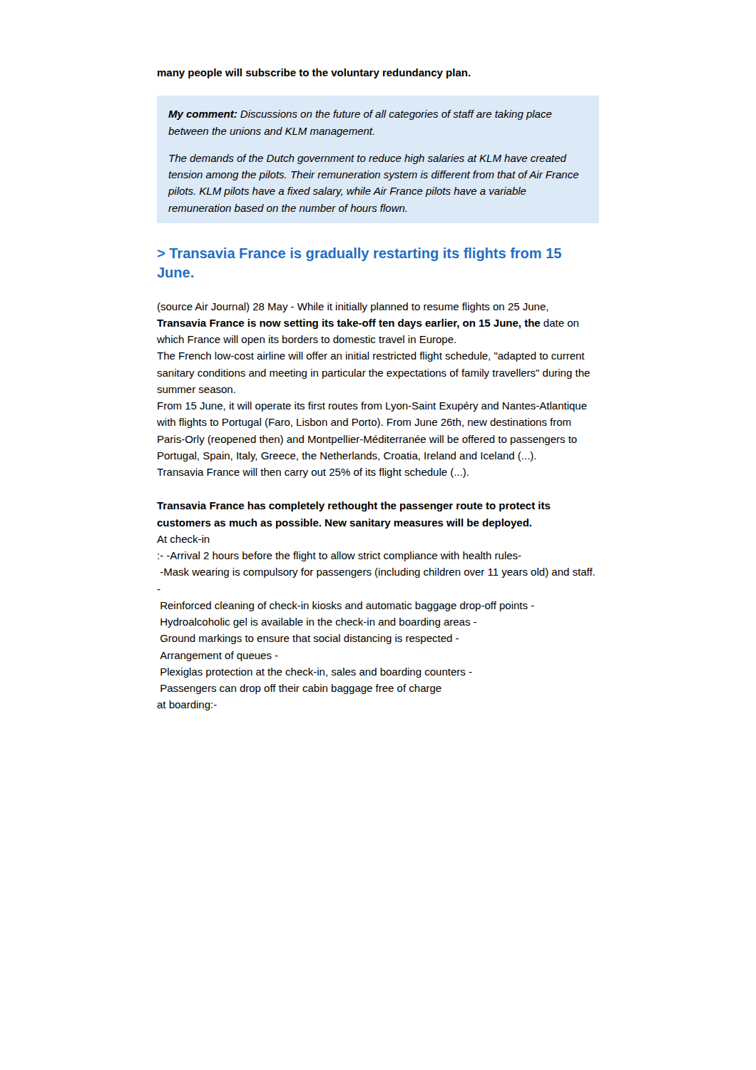many people will subscribe to the voluntary redundancy plan.
My comment: Discussions on the future of all categories of staff are taking place between the unions and KLM management.
The demands of the Dutch government to reduce high salaries at KLM have created tension among the pilots. Their remuneration system is different from that of Air France pilots. KLM pilots have a fixed salary, while Air France pilots have a variable remuneration based on the number of hours flown.
> Transavia France is gradually restarting its flights from 15 June.
(source Air Journal) 28 May - While it initially planned to resume flights on 25 June, Transavia France is now setting its take-off ten days earlier, on 15 June, the date on which France will open its borders to domestic travel in Europe.
The French low-cost airline will offer an initial restricted flight schedule, "adapted to current sanitary conditions and meeting in particular the expectations of family travellers" during the summer season.
From 15 June, it will operate its first routes from Lyon-Saint Exupéry and Nantes-Atlantique with flights to Portugal (Faro, Lisbon and Porto). From June 26th, new destinations from Paris-Orly (reopened then) and Montpellier-Méditerranée will be offered to passengers to Portugal, Spain, Italy, Greece, the Netherlands, Croatia, Ireland and Iceland (...).
Transavia France will then carry out 25% of its flight schedule (...).
Transavia France has completely rethought the passenger route to protect its customers as much as possible. New sanitary measures will be deployed.
At check-in
:- -Arrival 2 hours before the flight to allow strict compliance with health rules-
-Mask wearing is compulsory for passengers (including children over 11 years old) and staff. -
Reinforced cleaning of check-in kiosks and automatic baggage drop-off points -
Hydroalcoholic gel is available in the check-in and boarding areas -
Ground markings to ensure that social distancing is respected -
Arrangement of queues -
Plexiglas protection at the check-in, sales and boarding counters -
Passengers can drop off their cabin baggage free of charge
at boarding:-